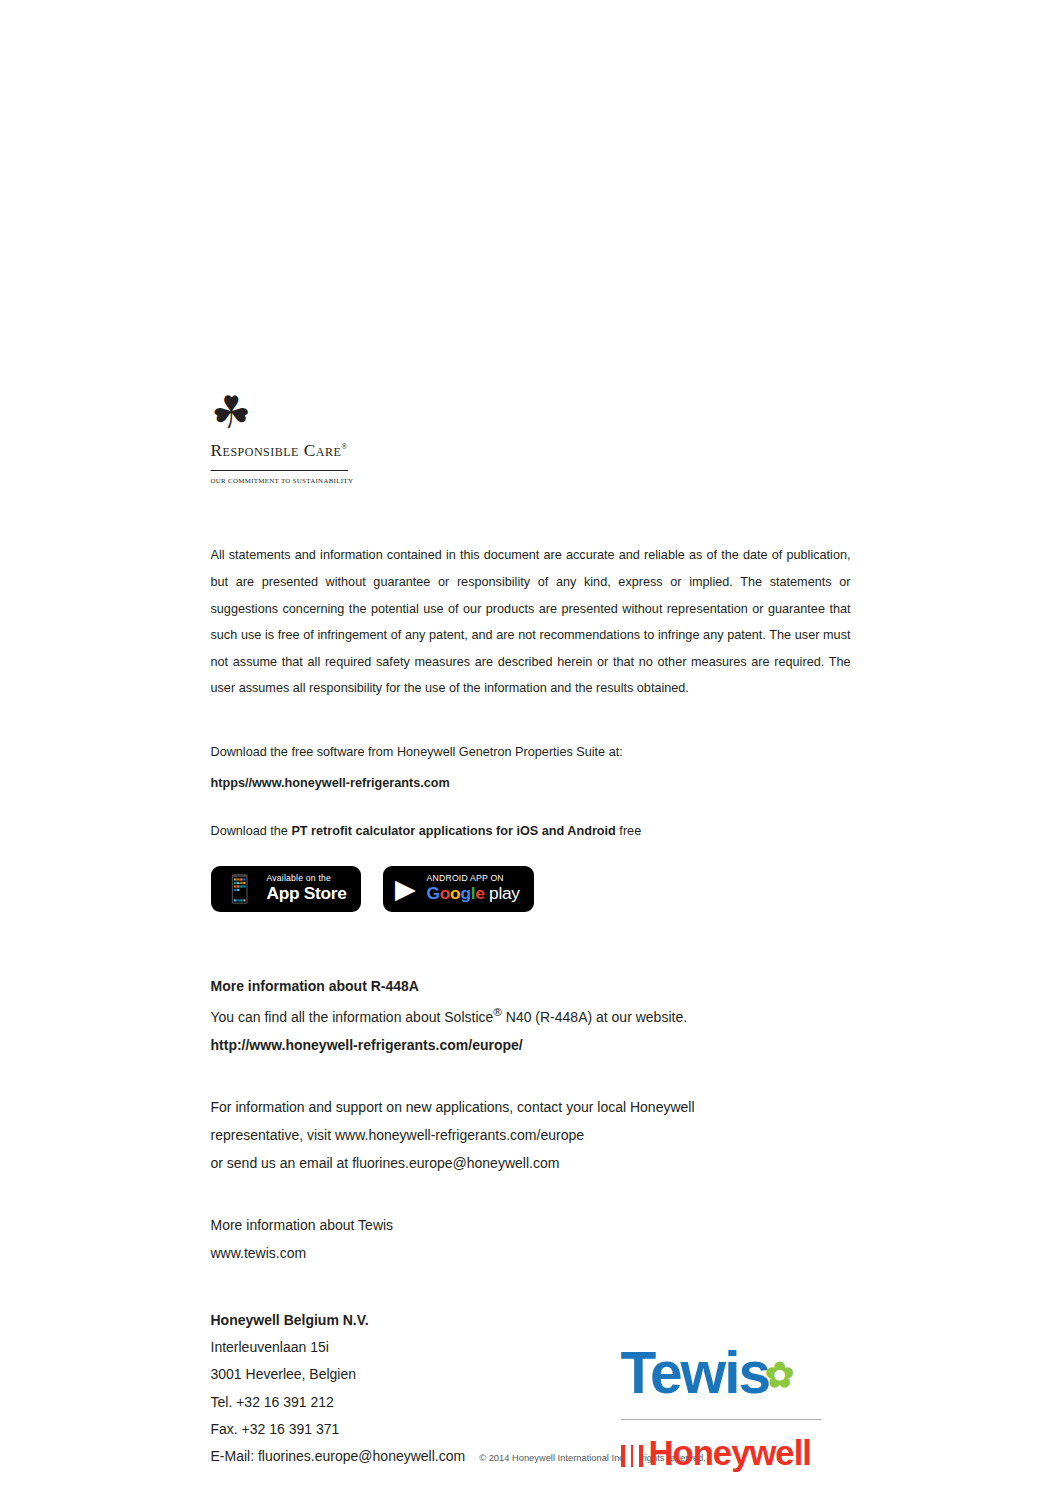☘
Responsible Care®
OUR COMMITMENT TO SUSTAINABILITY
All statements and information contained in this document are accurate and reliable as of the date of publication, but are presented without guarantee or responsibility of any kind, express or implied. The statements or suggestions concerning the potential use of our products are presented without representation or guarantee that such use is free of infringement of any patent, and are not recommendations to infringe any patent. The user must not assume that all required safety measures are described herein or that no other measures are required. The user assumes all responsibility for the use of the information and the results obtained.
Download the free software from Honeywell Genetron Properties Suite at:
htpps//www.honeywell-refrigerants.com
Download the PT retrofit calculator applications for iOS and Android free
📱 Available on the App Store ▶ ANDROID APP ON Google play
More information about R-448A
You can find all the information about Solstice® N40 (R-448A) at our website.
http://www.honeywell-refrigerants.com/europe/
For information and support on new applications, contact your local Honeywell
representative, visit www.honeywell-refrigerants.com/europe
or send us an email at fluorines.europe@honeywell.com
More information about Tewis
www.tewis.com
Honeywell Belgium N.V.
Interleuvenlaan 15i
3001 Heverlee, Belgien
Tel. +32 16 391 212
Fax. +32 16 391 371
E-Mail: fluorines.europe@honeywell.com© 2014 Honeywell International Inc. All rights reserved.
Tewis✿
Honeywell